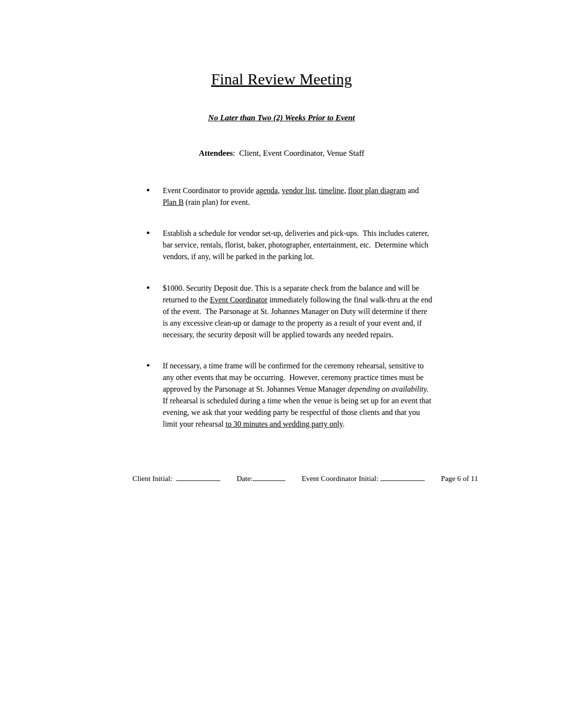Final Review Meeting
No Later than Two (2) Weeks Prior to Event
Attendees: Client, Event Coordinator, Venue Staff
Event Coordinator to provide agenda, vendor list, timeline, floor plan diagram and Plan B (rain plan) for event.
Establish a schedule for vendor set-up, deliveries and pick-ups. This includes caterer, bar service, rentals, florist, baker, photographer, entertainment, etc. Determine which vendors, if any, will be parked in the parking lot.
$1000. Security Deposit due. This is a separate check from the balance and will be returned to the Event Coordinator immediately following the final walk-thru at the end of the event. The Parsonage at St. Johannes Manager on Duty will determine if there is any excessive clean-up or damage to the property as a result of your event and, if necessary, the security deposit will be applied towards any needed repairs.
If necessary, a time frame will be confirmed for the ceremony rehearsal, sensitive to any other events that may be occurring. However, ceremony practice times must be approved by the Parsonage at St. Johannes Venue Manager depending on availability. If rehearsal is scheduled during a time when the venue is being set up for an event that evening, we ask that your wedding party be respectful of those clients and that you limit your rehearsal to 30 minutes and wedding party only.
Client Initial: Date: Event Coordinator Initial: Page 6 of 11